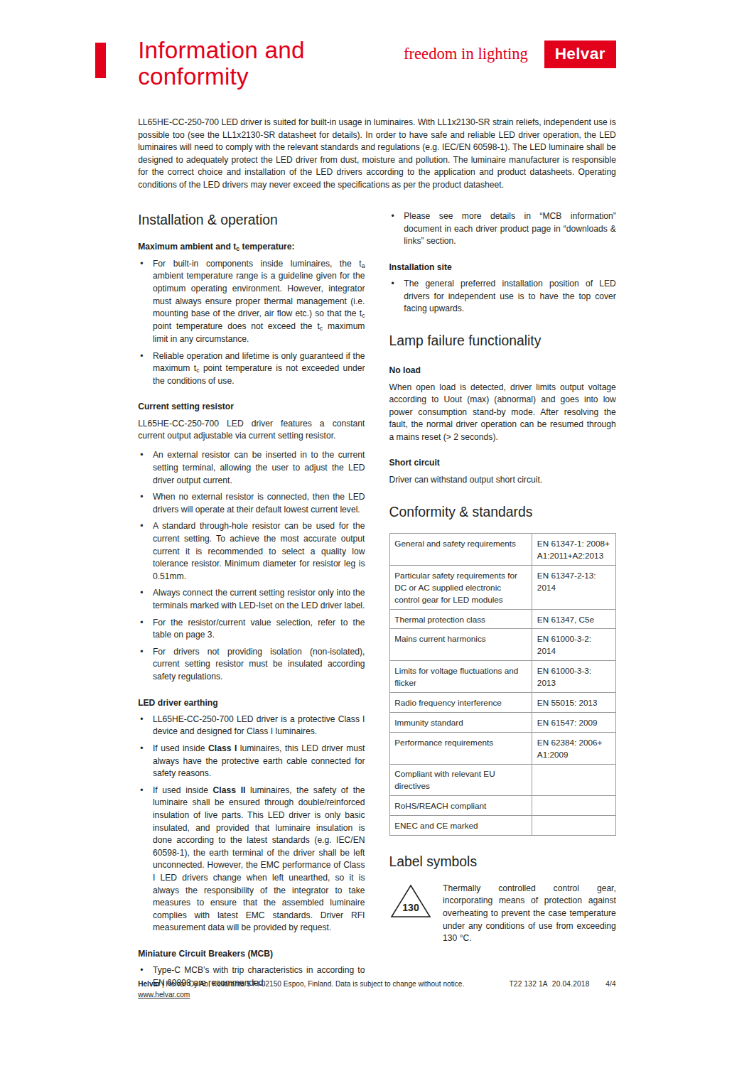Information and conformity
freedom in lighting
Helvar
LL65HE-CC-250-700 LED driver is suited for built-in usage in luminaires. With LL1x2130-SR strain reliefs, independent use is possible too (see the LL1x2130-SR datasheet for details). In order to have safe and reliable LED driver operation, the LED luminaires will need to comply with the relevant standards and regulations (e.g. IEC/EN 60598-1). The LED luminaire shall be designed to adequately protect the LED driver from dust, moisture and pollution. The luminaire manufacturer is responsible for the correct choice and installation of the LED drivers according to the application and product datasheets. Operating conditions of the LED drivers may never exceed the specifications as per the product datasheet.
Installation & operation
Maximum ambient and tc temperature:
For built-in components inside luminaires, the ta ambient temperature range is a guideline given for the optimum operating environment. However, integrator must always ensure proper thermal management (i.e. mounting base of the driver, air flow etc.) so that the tc point temperature does not exceed the tc maximum limit in any circumstance.
Reliable operation and lifetime is only guaranteed if the maximum tc point temperature is not exceeded under the conditions of use.
Current setting resistor
LL65HE-CC-250-700 LED driver features a constant current output adjustable via current setting resistor.
An external resistor can be inserted in to the current setting terminal, allowing the user to adjust the LED driver output current.
When no external resistor is connected, then the LED drivers will operate at their default lowest current level.
A standard through-hole resistor can be used for the current setting. To achieve the most accurate output current it is recommended to select a quality low tolerance resistor. Minimum diameter for resistor leg is 0.51mm.
Always connect the current setting resistor only into the terminals marked with LED-Iset on the LED driver label.
For the resistor/current value selection, refer to the table on page 3.
For drivers not providing isolation (non-isolated), current setting resistor must be insulated according safety regulations.
LED driver earthing
LL65HE-CC-250-700 LED driver is a protective Class I device and designed for Class I luminaires.
If used inside Class I luminaires, this LED driver must always have the protective earth cable connected for safety reasons.
If used inside Class II luminaires, the safety of the luminaire shall be ensured through double/reinforced insulation of live parts. This LED driver is only basic insulated, and provided that luminaire insulation is done according to the latest standards (e.g. IEC/EN 60598-1), the earth terminal of the driver shall be left unconnected. However, the EMC performance of Class I LED drivers change when left unearthed, so it is always the responsibility of the integrator to take measures to ensure that the assembled luminaire complies with latest EMC standards. Driver RFI measurement data will be provided by request.
Miniature Circuit Breakers (MCB)
Type-C MCB’s with trip characteristics in according to EN 60898 are recommended.
Please see more details in “MCB information” document in each driver product page in “downloads & links” section.
Installation site
The general preferred installation position of LED drivers for independent use is to have the top cover facing upwards.
Lamp failure functionality
No load
When open load is detected, driver limits output voltage according to Uout (max) (abnormal) and goes into low power consumption stand-by mode. After resolving the fault, the normal driver operation can be resumed through a mains reset (> 2 seconds).
Short circuit
Driver can withstand output short circuit.
Conformity & standards
| General and safety requirements | EN 61347-1: 2008+ A1:2011+A2:2013 |
| Particular safety requirements for DC or AC supplied electronic control gear for LED modules | EN 61347-2-13: 2014 |
| Thermal protection class | EN 61347, C5e |
| Mains current harmonics | EN 61000-3-2: 2014 |
| Limits for voltage fluctuations and flicker | EN 61000-3-3: 2013 |
| Radio frequency interference | EN 55015: 2013 |
| Immunity standard | EN 61547: 2009 |
| Performance requirements | EN 62384: 2006+ A1:2009 |
| Compliant with relevant EU directives | |
| RoHS/REACH compliant | |
| ENEC and CE marked | |
Label symbols
130
Thermally controlled control gear, incorporating means of protection against overheating to prevent the case temperature under any conditions of use from exceeding 130 °C.
Helvar | Helvar Oy Ab, Keilaranta 5 FI-02150 Espoo, Finland. Data is subject to change without notice. www.helvar.com
T22 132 1A 20.04.20184/4